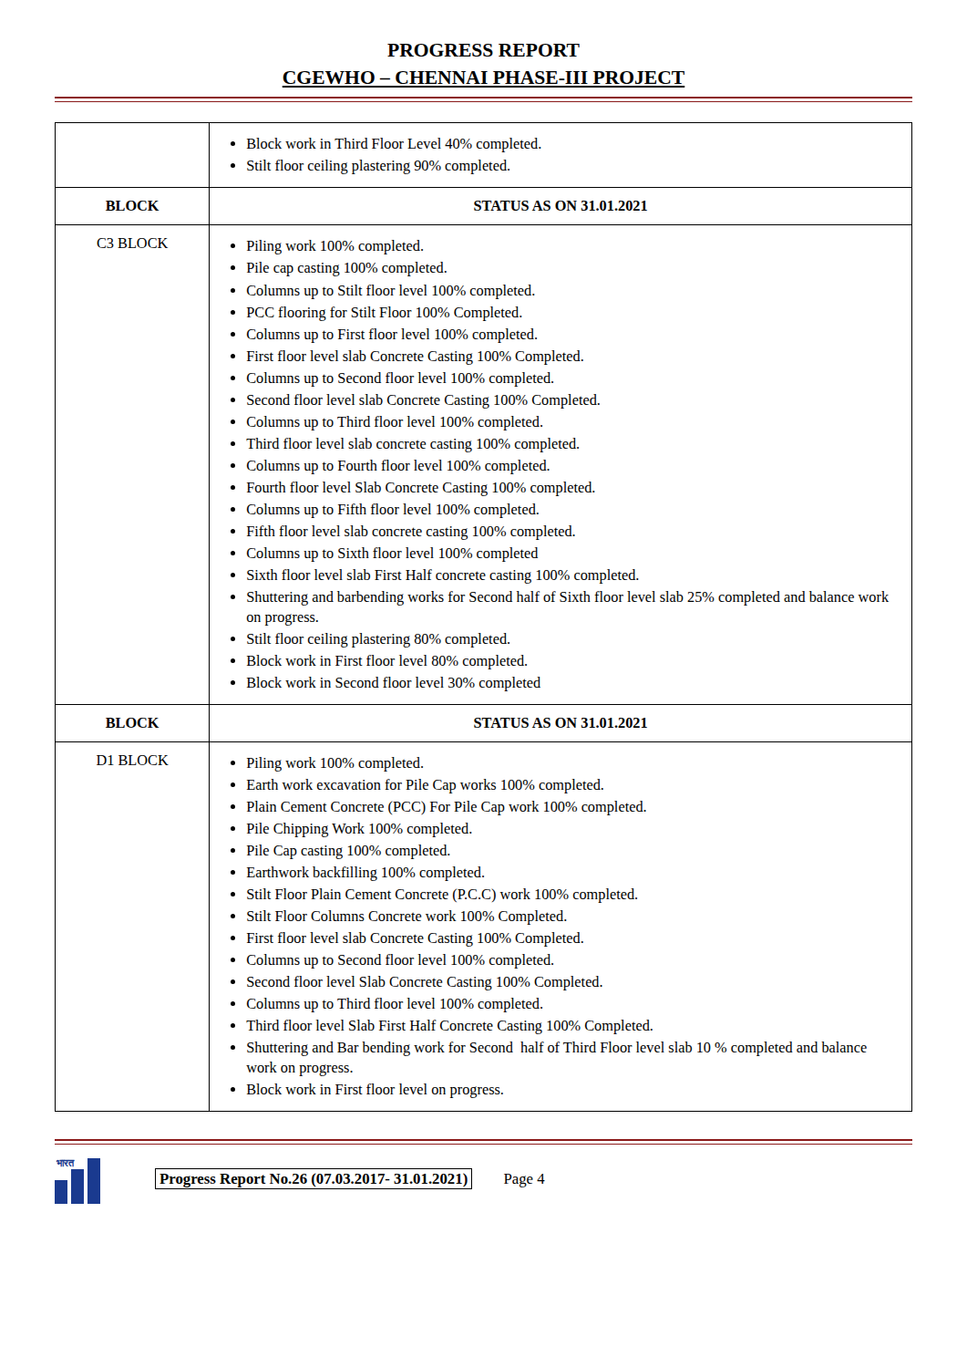PROGRESS REPORT CGEWHO – CHENNAI PHASE-III PROJECT
| | Block work in Third Floor Level 40% completed. Stilt floor ceiling plastering 90% completed. |
| BLOCK | STATUS AS ON 31.01.2021 |
| C3 BLOCK | Piling work 100% completed. Pile cap casting 100% completed. Columns up to Stilt floor level 100% completed. PCC flooring for Stilt Floor 100% Completed. Columns up to First floor level 100% completed. First floor level slab Concrete Casting 100% Completed. Columns up to Second floor level 100% completed. Second floor level slab Concrete Casting 100% Completed. Columns up to Third floor level 100% completed. Third floor level slab concrete casting 100% completed. Columns up to Fourth floor level 100% completed. Fourth floor level Slab Concrete Casting 100% completed. Columns up to Fifth floor level 100% completed. Fifth floor level slab concrete casting 100% completed. Columns up to Sixth floor level 100% completed Sixth floor level slab First Half concrete casting 100% completed. Shuttering and barbending works for Second half of Sixth floor level slab 25% completed and balance work on progress. Stilt floor ceiling plastering 80% completed. Block work in First floor level 80% completed. Block work in Second floor level 30% completed |
| BLOCK | STATUS AS ON 31.01.2021 |
| D1 BLOCK | Piling work 100% completed. Earth work excavation for Pile Cap works 100% completed. Plain Cement Concrete (PCC) For Pile Cap work 100% completed. Pile Chipping Work 100% completed. Pile Cap casting 100% completed. Earthwork backfilling 100% completed. Stilt Floor Plain Cement Concrete (P.C.C) work 100% completed. Stilt Floor Columns Concrete work 100% Completed. First floor level slab Concrete Casting 100% Completed. Columns up to Second floor level 100% completed. Second floor level Slab Concrete Casting 100% Completed. Columns up to Third floor level 100% completed. Third floor level Slab First Half Concrete Casting 100% Completed. Shuttering and Bar bending work for Second half of Third Floor level slab 10 % completed and balance work on progress. Block work in First floor level on progress. |
भारत
Progress Report No.26 (07.03.2017- 31.01.2021) Page 4